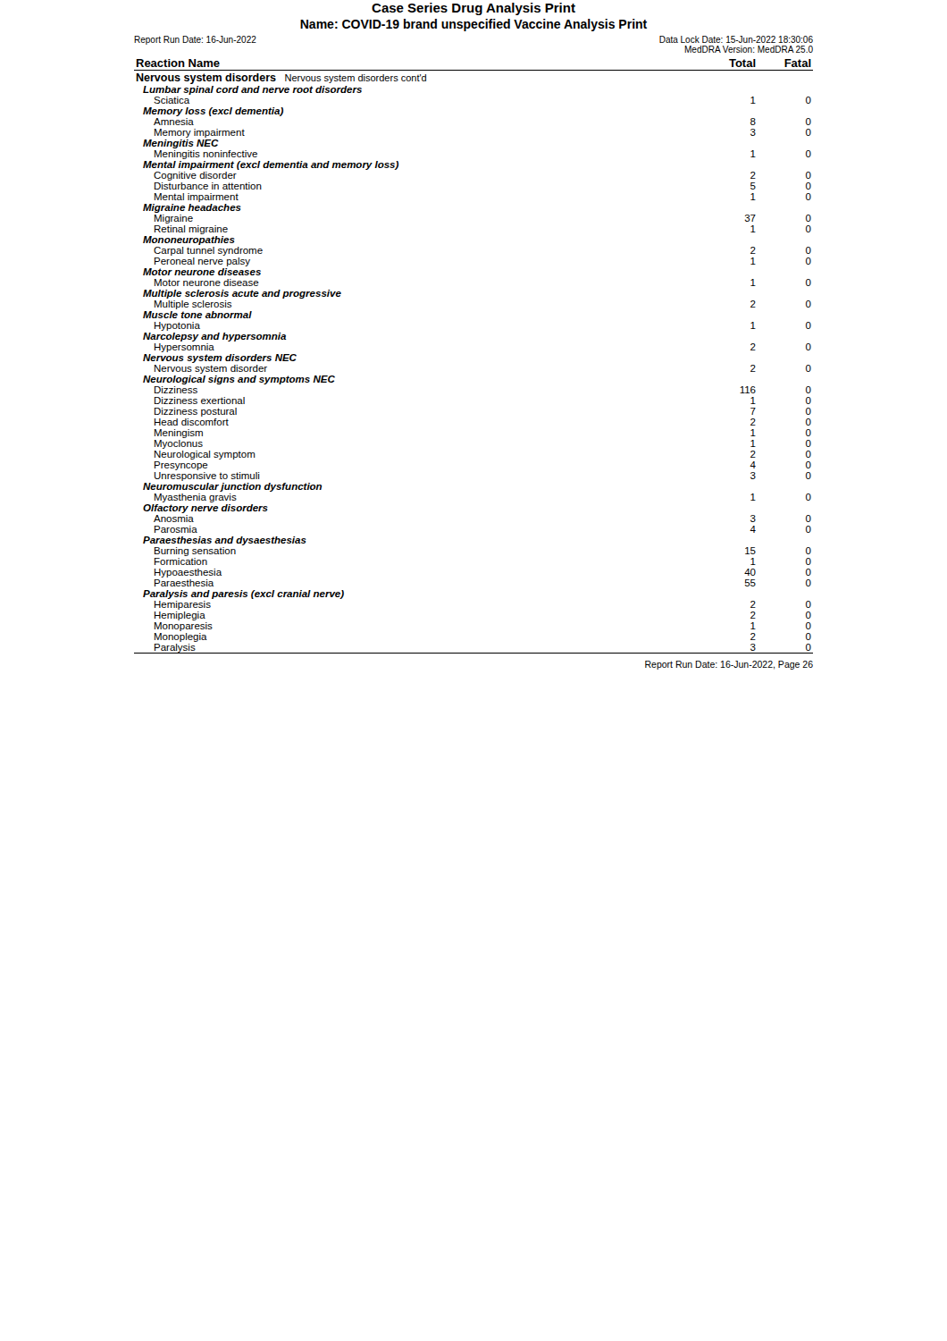Case Series Drug Analysis Print
Name: COVID-19 brand unspecified Vaccine Analysis Print
Report Run Date: 16-Jun-2022 Data Lock Date: 15-Jun-2022 18:30:06
MedDRA Version: MedDRA 25.0
| Reaction Name | Total | Fatal |
| --- | --- | --- |
| Nervous system disorders Nervous system disorders cont'd |
| Lumbar spinal cord and nerve root disorders | | |
| Sciatica | 1 | 0 |
| Memory loss (excl dementia) | | |
| Amnesia | 8 | 0 |
| Memory impairment | 3 | 0 |
| Meningitis NEC | | |
| Meningitis noninfective | 1 | 0 |
| Mental impairment (excl dementia and memory loss) | | |
| Cognitive disorder | 2 | 0 |
| Disturbance in attention | 5 | 0 |
| Mental impairment | 1 | 0 |
| Migraine headaches | | |
| Migraine | 37 | 0 |
| Retinal migraine | 1 | 0 |
| Mononeuropathies | | |
| Carpal tunnel syndrome | 2 | 0 |
| Peroneal nerve palsy | 1 | 0 |
| Motor neurone diseases | | |
| Motor neurone disease | 1 | 0 |
| Multiple sclerosis acute and progressive | | |
| Multiple sclerosis | 2 | 0 |
| Muscle tone abnormal | | |
| Hypotonia | 1 | 0 |
| Narcolepsy and hypersomnia | | |
| Hypersomnia | 2 | 0 |
| Nervous system disorders NEC | | |
| Nervous system disorder | 2 | 0 |
| Neurological signs and symptoms NEC | | |
| Dizziness | 116 | 0 |
| Dizziness exertional | 1 | 0 |
| Dizziness postural | 7 | 0 |
| Head discomfort | 2 | 0 |
| Meningism | 1 | 0 |
| Myoclonus | 1 | 0 |
| Neurological symptom | 2 | 0 |
| Presyncope | 4 | 0 |
| Unresponsive to stimuli | 3 | 0 |
| Neuromuscular junction dysfunction | | |
| Myasthenia gravis | 1 | 0 |
| Olfactory nerve disorders | | |
| Anosmia | 3 | 0 |
| Parosmia | 4 | 0 |
| Paraesthesias and dysaesthesias | | |
| Burning sensation | 15 | 0 |
| Formication | 1 | 0 |
| Hypoaesthesia | 40 | 0 |
| Paraesthesia | 55 | 0 |
| Paralysis and paresis (excl cranial nerve) | | |
| Hemiparesis | 2 | 0 |
| Hemiplegia | 2 | 0 |
| Monoparesis | 1 | 0 |
| Monoplegia | 2 | 0 |
| Paralysis | 3 | 0 |
Report Run Date: 16-Jun-2022, Page 26